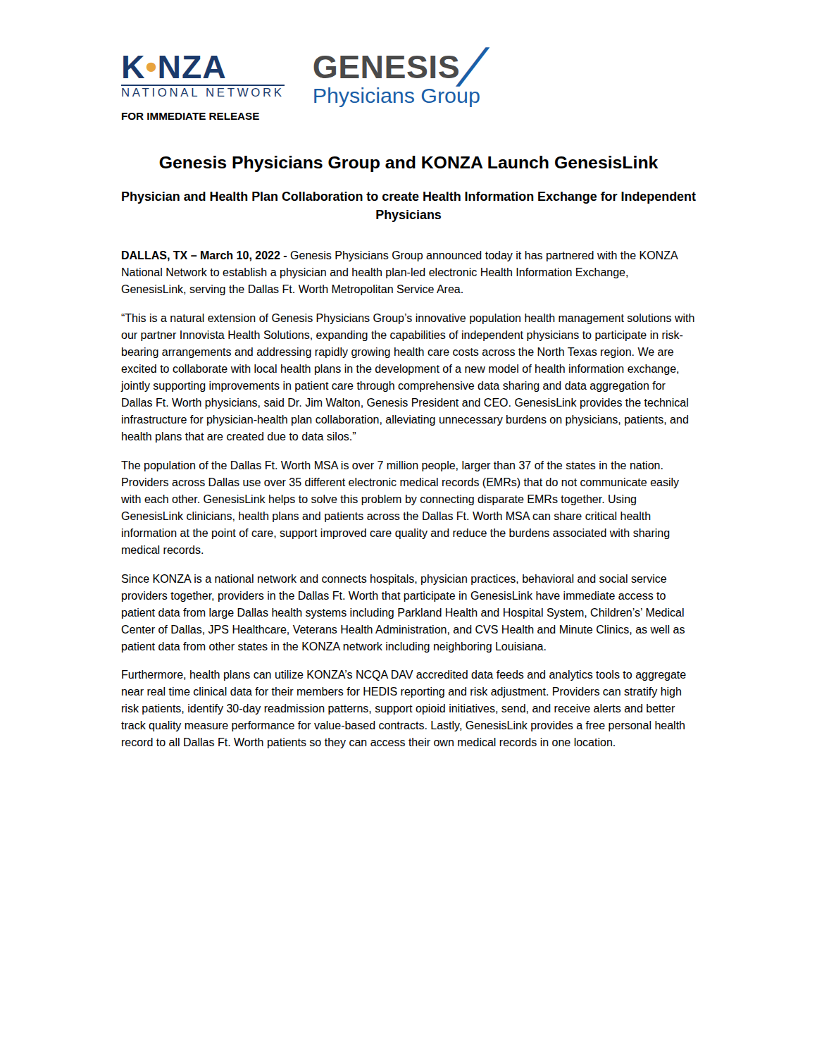K•NZA
NATIONAL NETWORK
GENESIS╱
Physicians Group
FOR IMMEDIATE RELEASE
Genesis Physicians Group and KONZA Launch GenesisLink
Physician and Health Plan Collaboration to create Health Information Exchange for Independent Physicians
DALLAS, TX – March 10, 2022 - Genesis Physicians Group announced today it has partnered with the KONZA National Network to establish a physician and health plan-led electronic Health Information Exchange, GenesisLink, serving the Dallas Ft. Worth Metropolitan Service Area.
“This is a natural extension of Genesis Physicians Group’s innovative population health management solutions with our partner Innovista Health Solutions, expanding the capabilities of independent physicians to participate in risk-bearing arrangements and addressing rapidly growing health care costs across the North Texas region. We are excited to collaborate with local health plans in the development of a new model of health information exchange, jointly supporting improvements in patient care through comprehensive data sharing and data aggregation for Dallas Ft. Worth physicians, said Dr. Jim Walton, Genesis President and CEO. GenesisLink provides the technical infrastructure for physician-health plan collaboration, alleviating unnecessary burdens on physicians, patients, and health plans that are created due to data silos.”
The population of the Dallas Ft. Worth MSA is over 7 million people, larger than 37 of the states in the nation. Providers across Dallas use over 35 different electronic medical records (EMRs) that do not communicate easily with each other. GenesisLink helps to solve this problem by connecting disparate EMRs together. Using GenesisLink clinicians, health plans and patients across the Dallas Ft. Worth MSA can share critical health information at the point of care, support improved care quality and reduce the burdens associated with sharing medical records.
Since KONZA is a national network and connects hospitals, physician practices, behavioral and social service providers together, providers in the Dallas Ft. Worth that participate in GenesisLink have immediate access to patient data from large Dallas health systems including Parkland Health and Hospital System, Children’s’ Medical Center of Dallas, JPS Healthcare, Veterans Health Administration, and CVS Health and Minute Clinics, as well as patient data from other states in the KONZA network including neighboring Louisiana.
Furthermore, health plans can utilize KONZA’s NCQA DAV accredited data feeds and analytics tools to aggregate near real time clinical data for their members for HEDIS reporting and risk adjustment. Providers can stratify high risk patients, identify 30-day readmission patterns, support opioid initiatives, send, and receive alerts and better track quality measure performance for value-based contracts. Lastly, GenesisLink provides a free personal health record to all Dallas Ft. Worth patients so they can access their own medical records in one location.